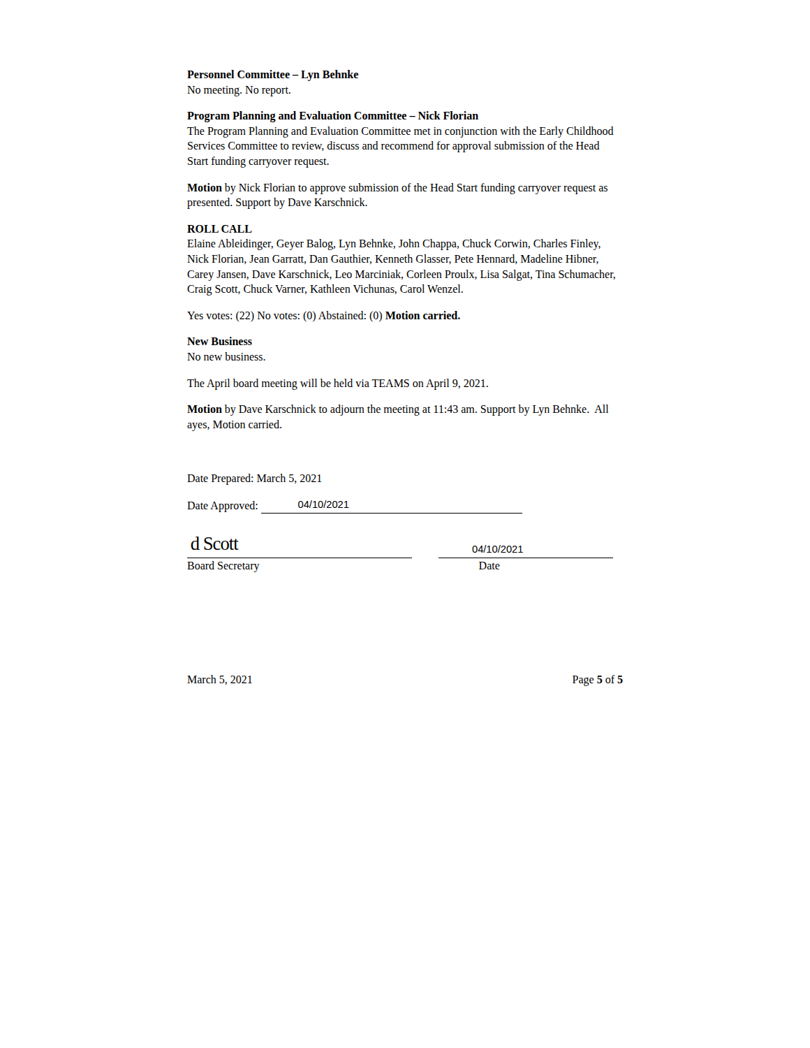Personnel Committee – Lyn Behnke
No meeting. No report.
Program Planning and Evaluation Committee – Nick Florian
The Program Planning and Evaluation Committee met in conjunction with the Early Childhood Services Committee to review, discuss and recommend for approval submission of the Head Start funding carryover request.
Motion by Nick Florian to approve submission of the Head Start funding carryover request as presented. Support by Dave Karschnick.
ROLL CALL
Elaine Ableidinger, Geyer Balog, Lyn Behnke, John Chappa, Chuck Corwin, Charles Finley, Nick Florian, Jean Garratt, Dan Gauthier, Kenneth Glasser, Pete Hennard, Madeline Hibner, Carey Jansen, Dave Karschnick, Leo Marciniak, Corleen Proulx, Lisa Salgat, Tina Schumacher, Craig Scott, Chuck Varner, Kathleen Vichunas, Carol Wenzel.
Yes votes: (22) No votes: (0) Abstained: (0) Motion carried.
New Business
No new business.
The April board meeting will be held via TEAMS on April 9, 2021.
Motion by Dave Karschnick to adjourn the meeting at 11:43 am. Support by Lyn Behnke. All ayes, Motion carried.
Date Prepared: March 5, 2021
Date Approved: 04/10/2021
d Scott 04/10/2021
Board Secretary Date
March 5, 2021
Page 5 of 5